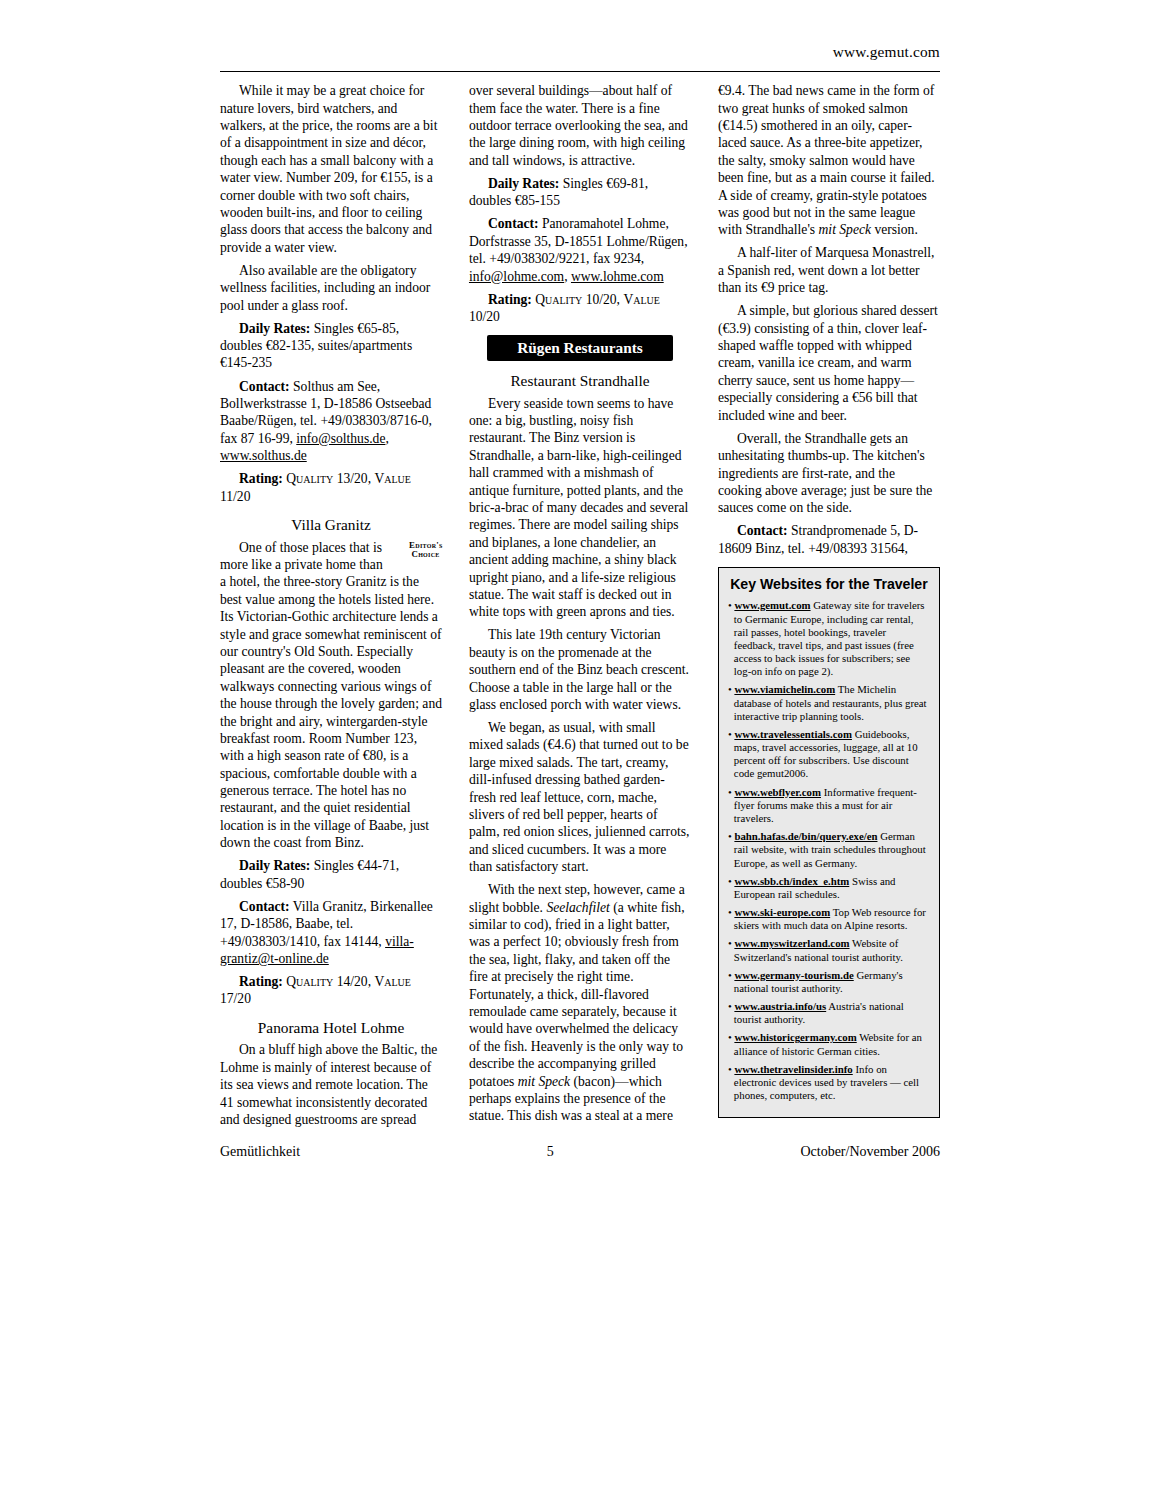www.gemut.com
While it may be a great choice for nature lovers, bird watchers, and walkers, at the price, the rooms are a bit of a disappointment in size and décor, though each has a small balcony with a water view. Number 209, for €155, is a corner double with two soft chairs, wooden built-ins, and floor to ceiling glass doors that access the balcony and provide a water view.
Also available are the obligatory wellness facilities, including an indoor pool under a glass roof.
Daily Rates: Singles €65-85, doubles €82-135, suites/apartments €145-235
Contact: Solthus am See, Bollwerkstrasse 1, D-18586 Ostseebad Baabe/Rügen, tel. +49/038303/8716-0, fax 87 16-99, info@solthus.de, www.solthus.de
Rating: Quality 13/20, Value 11/20
Villa Granitz
Editor's Choice One of those places that is more like a private home than a hotel, the three-story Granitz is the best value among the hotels listed here. Its Victorian-Gothic architecture lends a style and grace somewhat reminiscent of our country's Old South. Especially pleasant are the covered, wooden walkways connecting various wings of the house through the lovely garden; and the bright and airy, wintergarden-style breakfast room. Room Number 123, with a high season rate of €80, is a spacious, comfortable double with a generous terrace. The hotel has no restaurant, and the quiet residential location is in the village of Baabe, just down the coast from Binz.
Daily Rates: Singles €44-71, doubles €58-90
Contact: Villa Granitz, Birkenallee 17, D-18586, Baabe, tel. +49/038303/1410, fax 14144, villa-grantiz@t-online.de
Rating: Quality 14/20, Value 17/20
Panorama Hotel Lohme
On a bluff high above the Baltic, the Lohme is mainly of interest because of its sea views and remote location. The 41 somewhat inconsistently decorated and designed guestrooms are spread over several buildings—about half of them face the water. There is a fine outdoor terrace overlooking the sea, and the large dining room, with high ceiling and tall windows, is attractive.
Daily Rates: Singles €69-81, doubles €85-155
Contact: Panoramahotel Lohme, Dorfstrasse 35, D-18551 Lohme/Rügen, tel. +49/038302/9221, fax 9234, info@lohme.com, www.lohme.com
Rating: Quality 10/20, Value 10/20
Rügen Restaurants
Restaurant Strandhalle
Every seaside town seems to have one: a big, bustling, noisy fish restaurant. The Binz version is Strandhalle, a barn-like, high-ceilinged hall crammed with a mishmash of antique furniture, potted plants, and the bric-a-brac of many decades and several regimes. There are model sailing ships and biplanes, a lone chandelier, an ancient adding machine, a shiny black upright piano, and a life-size religious statue. The wait staff is decked out in white tops with green aprons and ties.
This late 19th century Victorian beauty is on the promenade at the southern end of the Binz beach crescent. Choose a table in the large hall or the glass enclosed porch with water views.
We began, as usual, with small mixed salads (€4.6) that turned out to be large mixed salads. The tart, creamy, dill-infused dressing bathed garden-fresh red leaf lettuce, corn, mache, slivers of red bell pepper, hearts of palm, red onion slices, julienned carrots, and sliced cucumbers. It was a more than satisfactory start.
With the next step, however, came a slight bobble. Seelachfilet (a white fish, similar to cod), fried in a light batter, was a perfect 10; obviously fresh from the sea, light, flaky, and taken off the fire at precisely the right time. Fortunately, a thick, dill-flavored remoulade came separately, because it would have overwhelmed the delicacy of the fish. Heavenly is the only way to describe the accompanying grilled potatoes mit Speck (bacon)—which perhaps explains the presence of the statue. This dish was a steal at a mere €9.4. The bad news came in the form of two great hunks of smoked salmon (€14.5) smothered in an oily, caper-laced sauce. As a three-bite appetizer, the salty, smoky salmon would have been fine, but as a main course it failed. A side of creamy, gratin-style potatoes was good but not in the same league with Strandhalle's mit Speck version.
A half-liter of Marquesa Monastrell, a Spanish red, went down a lot better than its €9 price tag.
A simple, but glorious shared dessert (€3.9) consisting of a thin, clover leaf-shaped waffle topped with whipped cream, vanilla ice cream, and warm cherry sauce, sent us home happy—especially considering a €56 bill that included wine and beer.
Overall, the Strandhalle gets an unhesitating thumbs-up. The kitchen's ingredients are first-rate, and the cooking above average; just be sure the sauces come on the side.
Contact: Strandpromenade 5, D-18609 Binz, tel. +49/08393 31564,
Key Websites for the Traveler
www.gemut.com Gateway site for travelers to Germanic Europe, including car rental, rail passes, hotel bookings, traveler feedback, travel tips, and past issues (free access to back issues for subscribers; see log-on info on page 2).
www.viamichelin.com The Michelin database of hotels and restaurants, plus great interactive trip planning tools.
www.travelessentials.com Guidebooks, maps, travel accessories, luggage, all at 10 percent off for subscribers. Use discount code gemut2006.
www.webflyer.com Informative frequent-flyer forums make this a must for air travelers.
bahn.hafas.de/bin/query.exe/en German rail website, with train schedules throughout Europe, as well as Germany.
www.sbb.ch/index_e.htm Swiss and European rail schedules.
www.ski-europe.com Top Web resource for skiers with much data on Alpine resorts.
www.myswitzerland.com Website of Switzerland's national tourist authority.
www.germany-tourism.de Germany's national tourist authority.
www.austria.info/us Austria's national tourist authority.
www.historicgermany.com Website for an alliance of historic German cities.
www.thetravelinsider.info Info on electronic devices used by travelers — cell phones, computers, etc.
Gemütlichkeit
5
October/November 2006